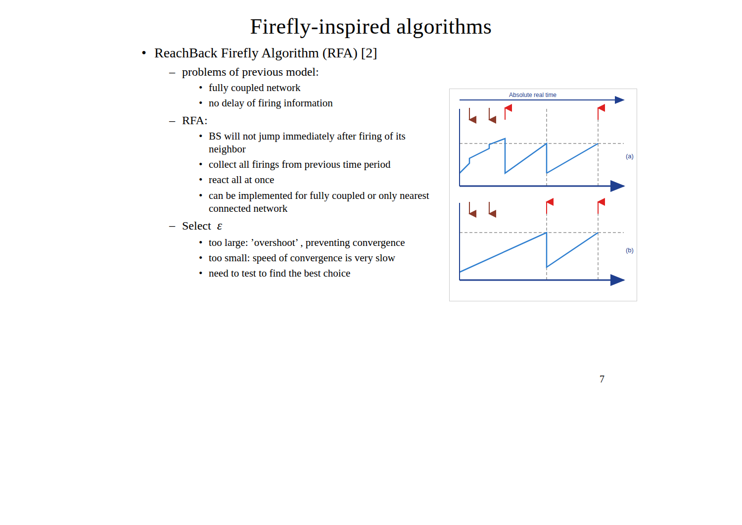Firefly-inspired algorithms
ReachBack Firefly Algorithm (RFA) [2]
problems of previous model:
fully coupled network
no delay of firing information
RFA:
BS will not jump immediately after firing of its neighbor
collect all firings from previous time period
react all at once
can be implemented for fully coupled or only nearest connected network
Select ε
too large: ’overshoot’ , preventing convergence
too small: speed of convergence is very slow
need to test to find the best choice
Absolute real time (a) (b)
7